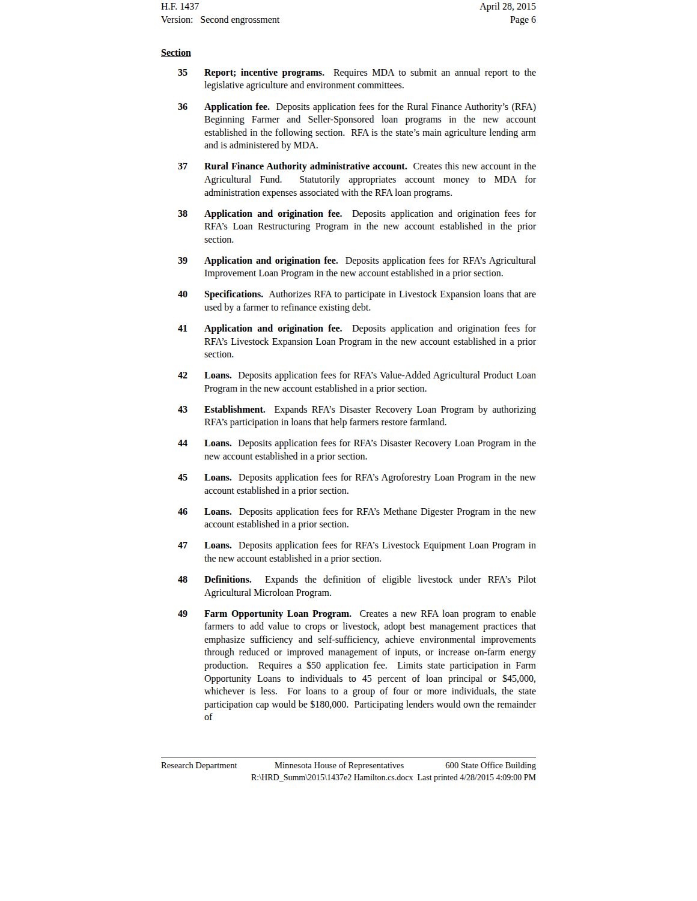| H.F. 1437 | April 28, 2015 |
| Version: Second engrossment | Page 6 |
Section
| 35 | Report; incentive programs. Requires MDA to submit an annual report to the legislative agriculture and environment committees. |
| 36 | Application fee. Deposits application fees for the Rural Finance Authority’s (RFA) Beginning Farmer and Seller-Sponsored loan programs in the new account established in the following section. RFA is the state’s main agriculture lending arm and is administered by MDA. |
| 37 | Rural Finance Authority administrative account. Creates this new account in the Agricultural Fund. Statutorily appropriates account money to MDA for administration expenses associated with the RFA loan programs. |
| 38 | Application and origination fee. Deposits application and origination fees for RFA’s Loan Restructuring Program in the new account established in the prior section. |
| 39 | Application and origination fee. Deposits application fees for RFA’s Agricultural Improvement Loan Program in the new account established in a prior section. |
| 40 | Specifications. Authorizes RFA to participate in Livestock Expansion loans that are used by a farmer to refinance existing debt. |
| 41 | Application and origination fee. Deposits application and origination fees for RFA’s Livestock Expansion Loan Program in the new account established in a prior section. |
| 42 | Loans. Deposits application fees for RFA’s Value-Added Agricultural Product Loan Program in the new account established in a prior section. |
| 43 | Establishment. Expands RFA’s Disaster Recovery Loan Program by authorizing RFA’s participation in loans that help farmers restore farmland. |
| 44 | Loans. Deposits application fees for RFA’s Disaster Recovery Loan Program in the new account established in a prior section. |
| 45 | Loans. Deposits application fees for RFA’s Agroforestry Loan Program in the new account established in a prior section. |
| 46 | Loans. Deposits application fees for RFA’s Methane Digester Program in the new account established in a prior section. |
| 47 | Loans. Deposits application fees for RFA’s Livestock Equipment Loan Program in the new account established in a prior section. |
| 48 | Definitions. Expands the definition of eligible livestock under RFA’s Pilot Agricultural Microloan Program. |
| 49 | Farm Opportunity Loan Program. Creates a new RFA loan program to enable farmers to add value to crops or livestock, adopt best management practices that emphasize sufficiency and self-sufficiency, achieve environmental improvements through reduced or improved management of inputs, or increase on-farm energy production. Requires a $50 application fee. Limits state participation in Farm Opportunity Loans to individuals to 45 percent of loan principal or $45,000, whichever is less. For loans to a group of four or more individuals, the state participation cap would be $180,000. Participating lenders would own the remainder of |
| Research Department | Minnesota House of Representatives | 600 State Office Building |
| R:\HRD_Summ\2015\1437e2 Hamilton.cs.docx Last printed 4/28/2015 4:09:00 PM |